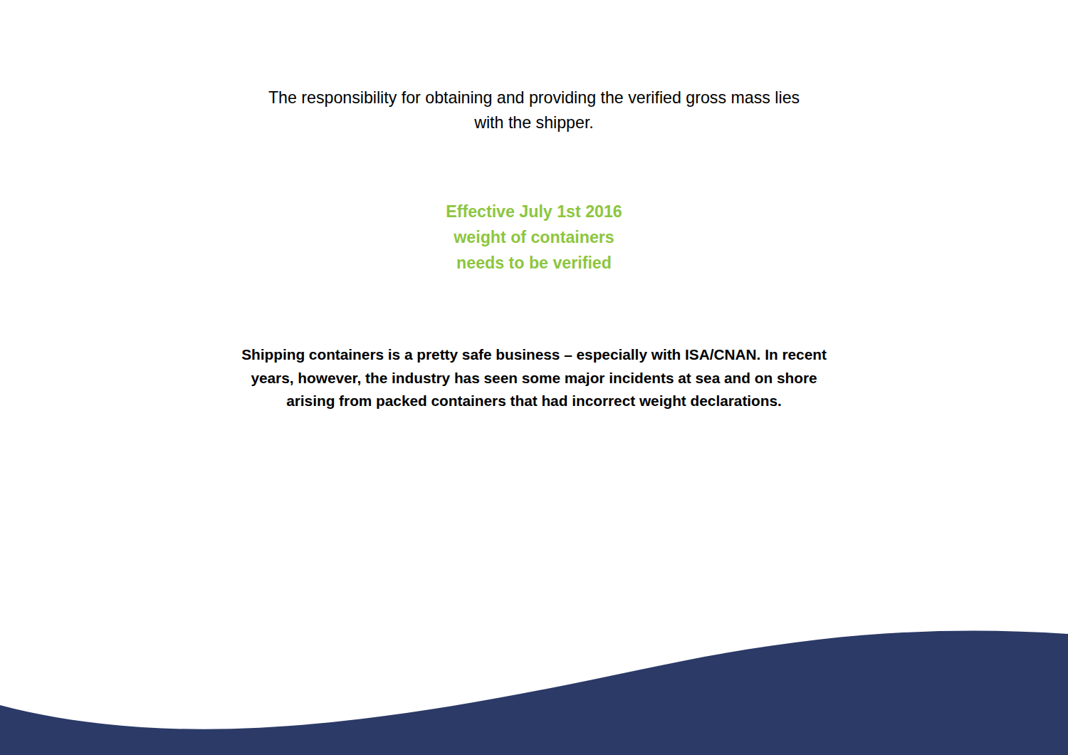The responsibility for obtaining and providing the verified gross mass lies with the shipper.
Effective July 1st 2016
weight of containers
needs to be verified
Shipping containers is a pretty safe business – especially with ISA/CNAN. In recent years, however, the industry has seen some major incidents at sea and on shore arising from packed containers that had incorrect weight declarations.